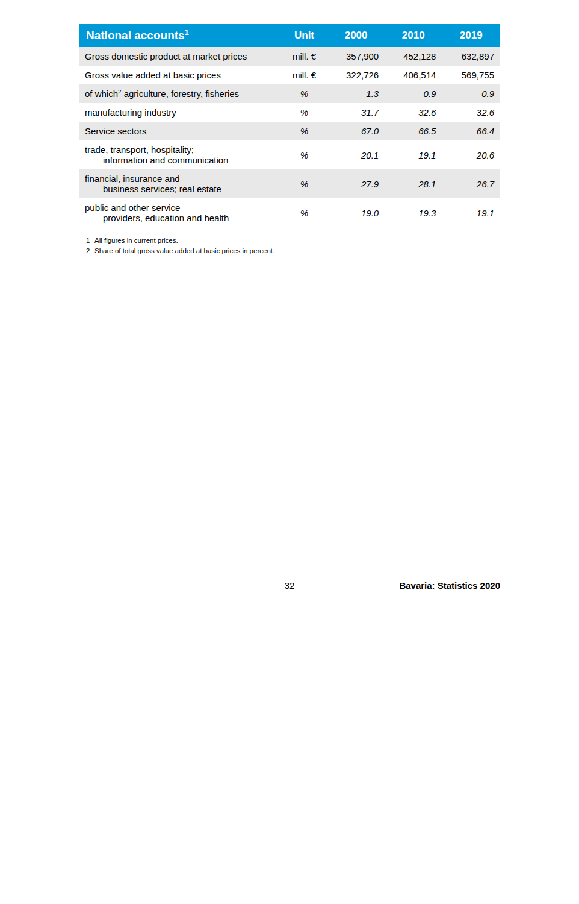| National accounts 1 | Unit | 2000 | 2010 | 2019 |
| --- | --- | --- | --- | --- |
| Gross domestic product at market prices | mill. € | 357,900 | 452,128 | 632,897 |
| Gross value added at basic prices | mill. € | 322,726 | 406,514 | 569,755 |
| of which 2 agriculture, forestry, fisheries | % | 1.3 | 0.9 | 0.9 |
| manufacturing industry | % | 31.7 | 32.6 | 32.6 |
| Service sectors | % | 67.0 | 66.5 | 66.4 |
| trade, transport, hospitality; information and communication | % | 20.1 | 19.1 | 20.6 |
| financial, insurance and business services; real estate | % | 27.9 | 28.1 | 26.7 |
| public and other service providers, education and health | % | 19.0 | 19.3 | 19.1 |
1 All figures in current prices.
2 Share of total gross value added at basic prices in percent.
32
Bavaria: Statistics 2020